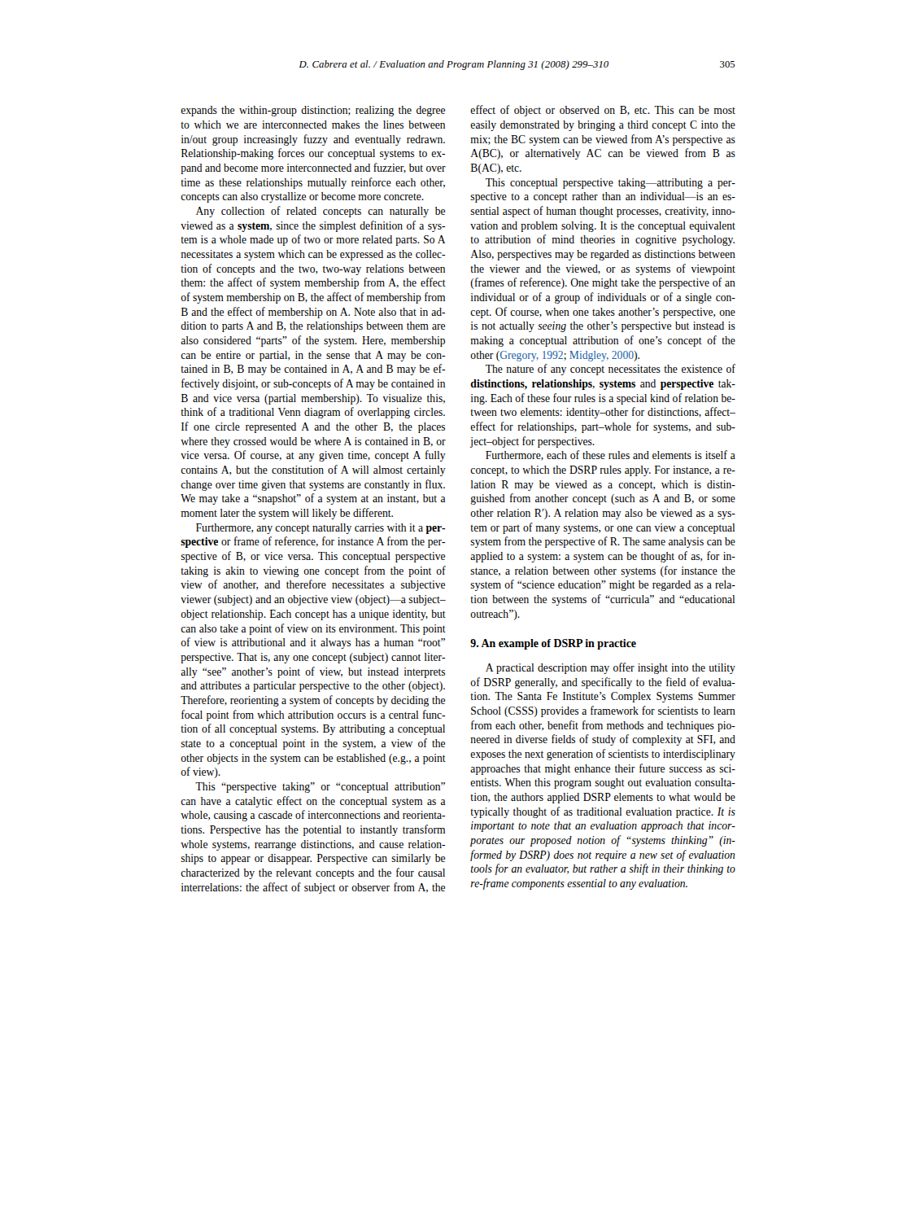D. Cabrera et al. / Evaluation and Program Planning 31 (2008) 299–310 305
expands the within-group distinction; realizing the degree to which we are interconnected makes the lines between in/out group increasingly fuzzy and eventually redrawn. Relationship-making forces our conceptual systems to expand and become more interconnected and fuzzier, but over time as these relationships mutually reinforce each other, concepts can also crystallize or become more concrete.
Any collection of related concepts can naturally be viewed as a system, since the simplest definition of a system is a whole made up of two or more related parts. So A necessitates a system which can be expressed as the collection of concepts and the two, two-way relations between them: the affect of system membership from A, the effect of system membership on B, the affect of membership from B and the effect of membership on A. Note also that in addition to parts A and B, the relationships between them are also considered “parts” of the system. Here, membership can be entire or partial, in the sense that A may be contained in B, B may be contained in A, A and B may be effectively disjoint, or sub-concepts of A may be contained in B and vice versa (partial membership). To visualize this, think of a traditional Venn diagram of overlapping circles. If one circle represented A and the other B, the places where they crossed would be where A is contained in B, or vice versa. Of course, at any given time, concept A fully contains A, but the constitution of A will almost certainly change over time given that systems are constantly in flux. We may take a “snapshot” of a system at an instant, but a moment later the system will likely be different.
Furthermore, any concept naturally carries with it a perspective or frame of reference, for instance A from the perspective of B, or vice versa. This conceptual perspective taking is akin to viewing one concept from the point of view of another, and therefore necessitates a subjective viewer (subject) and an objective view (object)—a subject–object relationship. Each concept has a unique identity, but can also take a point of view on its environment. This point of view is attributional and it always has a human “root” perspective. That is, any one concept (subject) cannot literally “see” another’s point of view, but instead interprets and attributes a particular perspective to the other (object). Therefore, reorienting a system of concepts by deciding the focal point from which attribution occurs is a central function of all conceptual systems. By attributing a conceptual state to a conceptual point in the system, a view of the other objects in the system can be established (e.g., a point of view).
This “perspective taking” or “conceptual attribution” can have a catalytic effect on the conceptual system as a whole, causing a cascade of interconnections and reorientations. Perspective has the potential to instantly transform whole systems, rearrange distinctions, and cause relationships to appear or disappear. Perspective can similarly be characterized by the relevant concepts and the four causal interrelations: the affect of subject or observer from A, the effect of object or observed on B, etc. This can be most easily demonstrated by bringing a third concept C into the mix; the BC system can be viewed from A’s perspective as A(BC), or alternatively AC can be viewed from B as B(AC), etc.
This conceptual perspective taking—attributing a perspective to a concept rather than an individual—is an essential aspect of human thought processes, creativity, innovation and problem solving. It is the conceptual equivalent to attribution of mind theories in cognitive psychology. Also, perspectives may be regarded as distinctions between the viewer and the viewed, or as systems of viewpoint (frames of reference). One might take the perspective of an individual or of a group of individuals or of a single concept. Of course, when one takes another’s perspective, one is not actually seeing the other’s perspective but instead is making a conceptual attribution of one’s concept of the other (Gregory, 1992; Midgley, 2000).
The nature of any concept necessitates the existence of distinctions, relationships, systems and perspective taking. Each of these four rules is a special kind of relation between two elements: identity–other for distinctions, affect–effect for relationships, part–whole for systems, and subject–object for perspectives.
Furthermore, each of these rules and elements is itself a concept, to which the DSRP rules apply. For instance, a relation R may be viewed as a concept, which is distinguished from another concept (such as A and B, or some other relation R′). A relation may also be viewed as a system or part of many systems, or one can view a conceptual system from the perspective of R. The same analysis can be applied to a system: a system can be thought of as, for instance, a relation between other systems (for instance the system of “science education” might be regarded as a relation between the systems of “curricula” and “educational outreach”).
9. An example of DSRP in practice
A practical description may offer insight into the utility of DSRP generally, and specifically to the field of evaluation. The Santa Fe Institute’s Complex Systems Summer School (CSSS) provides a framework for scientists to learn from each other, benefit from methods and techniques pioneered in diverse fields of study of complexity at SFI, and exposes the next generation of scientists to interdisciplinary approaches that might enhance their future success as scientists. When this program sought out evaluation consultation, the authors applied DSRP elements to what would be typically thought of as traditional evaluation practice. It is important to note that an evaluation approach that incorporates our proposed notion of “systems thinking” (informed by DSRP) does not require a new set of evaluation tools for an evaluator, but rather a shift in their thinking to re-frame components essential to any evaluation.